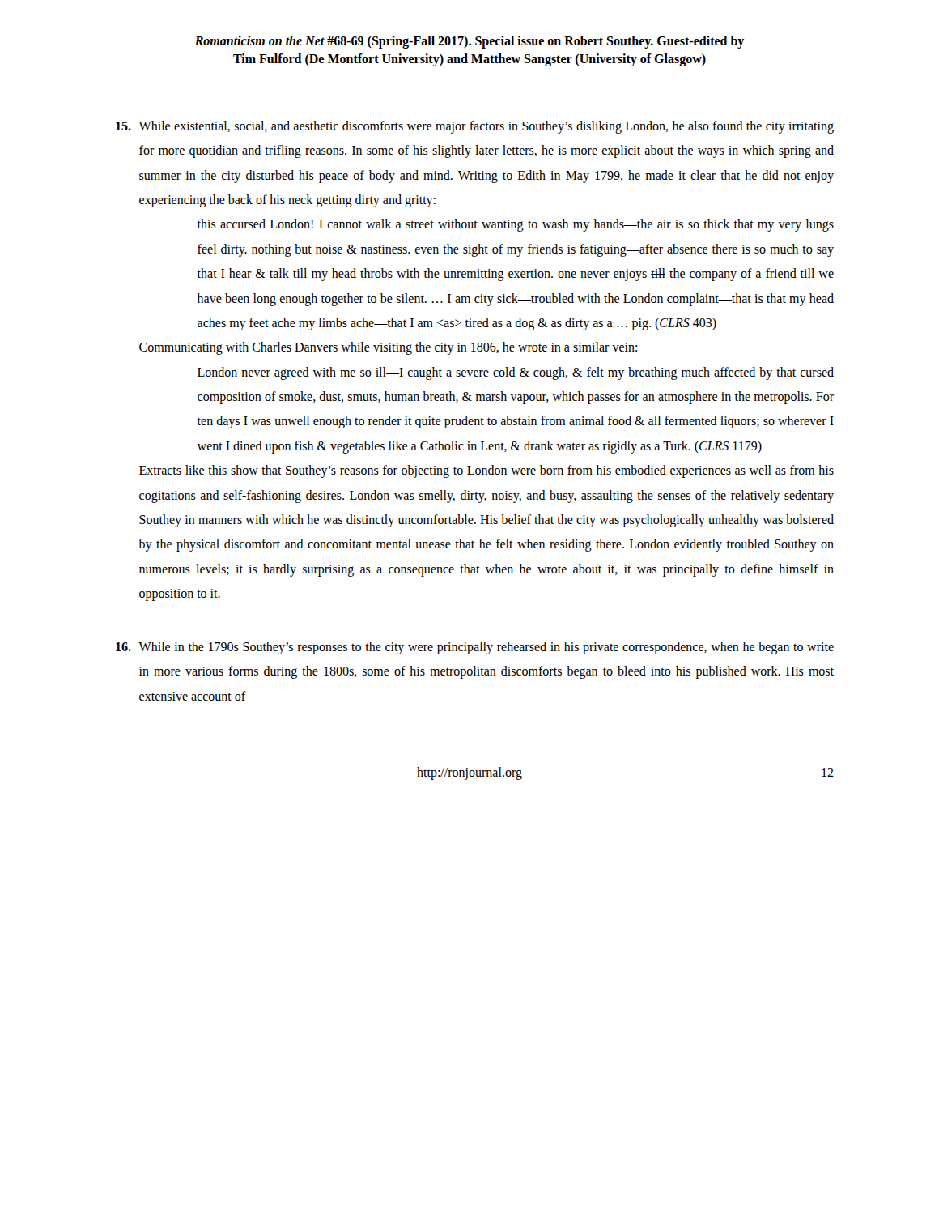Romanticism on the Net #68-69 (Spring-Fall 2017). Special issue on Robert Southey. Guest-edited by Tim Fulford (De Montfort University) and Matthew Sangster (University of Glasgow)
15.
While existential, social, and aesthetic discomforts were major factors in Southey’s disliking London, he also found the city irritating for more quotidian and trifling reasons. In some of his slightly later letters, he is more explicit about the ways in which spring and summer in the city disturbed his peace of body and mind. Writing to Edith in May 1799, he made it clear that he did not enjoy experiencing the back of his neck getting dirty and gritty:
this accursed London! I cannot walk a street without wanting to wash my hands—the air is so thick that my very lungs feel dirty. nothing but noise & nastiness. even the sight of my friends is fatiguing—after absence there is so much to say that I hear & talk till my head throbs with the unremitting exertion. one never enjoys till the company of a friend till we have been long enough together to be silent. … I am city sick—troubled with the London complaint—that is that my head aches my feet ache my limbs ache—that I am <as> tired as a dog & as dirty as a … pig. (CLRS 403)
Communicating with Charles Danvers while visiting the city in 1806, he wrote in a similar vein:
London never agreed with me so ill—I caught a severe cold & cough, & felt my breathing much affected by that cursed composition of smoke, dust, smuts, human breath, & marsh vapour, which passes for an atmosphere in the metropolis. For ten days I was unwell enough to render it quite prudent to abstain from animal food & all fermented liquors; so wherever I went I dined upon fish & vegetables like a Catholic in Lent, & drank water as rigidly as a Turk. (CLRS 1179)
Extracts like this show that Southey’s reasons for objecting to London were born from his embodied experiences as well as from his cogitations and self-fashioning desires. London was smelly, dirty, noisy, and busy, assaulting the senses of the relatively sedentary Southey in manners with which he was distinctly uncomfortable. His belief that the city was psychologically unhealthy was bolstered by the physical discomfort and concomitant mental unease that he felt when residing there. London evidently troubled Southey on numerous levels; it is hardly surprising as a consequence that when he wrote about it, it was principally to define himself in opposition to it.
16.
While in the 1790s Southey’s responses to the city were principally rehearsed in his private correspondence, when he began to write in more various forms during the 1800s, some of his metropolitan discomforts began to bleed into his published work. His most extensive account of
http://ronjournal.org 12